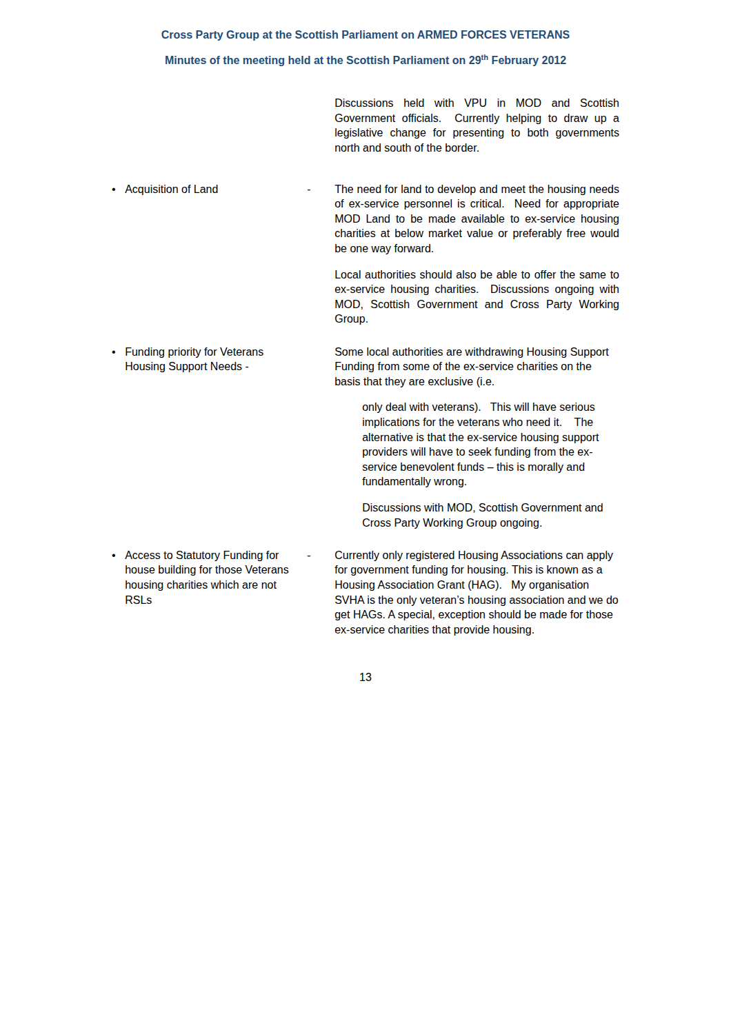Cross Party Group at the Scottish Parliament on ARMED FORCES VETERANS
Minutes of the meeting held at the Scottish Parliament on 29th February 2012
Discussions held with VPU in MOD and Scottish Government officials. Currently helping to draw up a legislative change for presenting to both governments north and south of the border.
•
Acquisition of Land
-
The need for land to develop and meet the housing needs of ex-service personnel is critical. Need for appropriate MOD Land to be made available to ex-service housing charities at below market value or preferably free would be one way forward.
Local authorities should also be able to offer the same to ex-service housing charities. Discussions ongoing with MOD, Scottish Government and Cross Party Working Group.
•
Funding priority for Veterans Housing Support Needs -
Some local authorities are withdrawing Housing Support Funding from some of the ex-service charities on the basis that they are exclusive (i.e.
only deal with veterans). This will have serious implications for the veterans who need it. The alternative is that the ex-service housing support providers will have to seek funding from the ex-service benevolent funds – this is morally and fundamentally wrong.
Discussions with MOD, Scottish Government and Cross Party Working Group ongoing.
•
Access to Statutory Funding for house building for those Veterans housing charities which are not RSLs
-
Currently only registered Housing Associations can apply for government funding for housing. This is known as a Housing Association Grant (HAG). My organisation SVHA is the only veteran’s housing association and we do get HAGs. A special, exception should be made for those ex-service charities that provide housing.
13